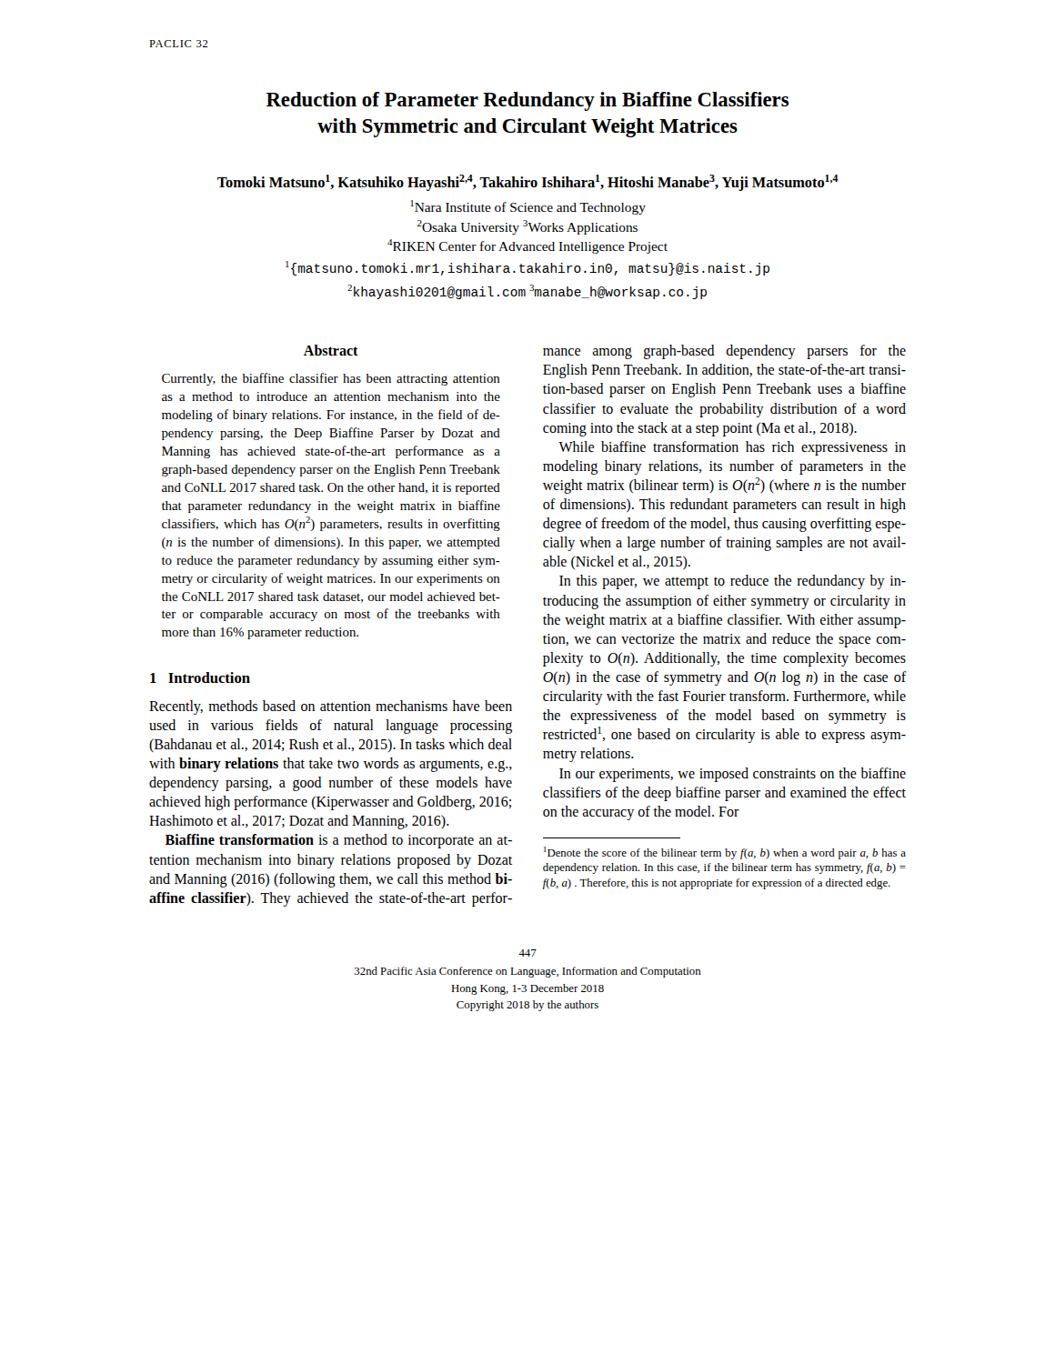PACLIC 32
Reduction of Parameter Redundancy in Biaffine Classifiers
with Symmetric and Circulant Weight Matrices
Tomoki Matsuno1, Katsuhiko Hayashi2,4, Takahiro Ishihara1, Hitoshi Manabe3, Yuji Matsumoto1,4
1Nara Institute of Science and Technology
2Osaka University 3Works Applications
4RIKEN Center for Advanced Intelligence Project
1{matsuno.tomoki.mr1,ishihara.takahiro.in0, matsu}@is.naist.jp
2khayashi0201@gmail.com 3manabe_h@worksap.co.jp
Abstract
Currently, the biaffine classifier has been attracting attention as a method to introduce an attention mechanism into the modeling of binary relations. For instance, in the field of dependency parsing, the Deep Biaffine Parser by Dozat and Manning has achieved state-of-the-art performance as a graph-based dependency parser on the English Penn Treebank and CoNLL 2017 shared task. On the other hand, it is reported that parameter redundancy in the weight matrix in biaffine classifiers, which has O(n2) parameters, results in overfitting (n is the number of dimensions). In this paper, we attempted to reduce the parameter redundancy by assuming either symmetry or circularity of weight matrices. In our experiments on the CoNLL 2017 shared task dataset, our model achieved better or comparable accuracy on most of the treebanks with more than 16% parameter reduction.
1 Introduction
Recently, methods based on attention mechanisms have been used in various fields of natural language processing (Bahdanau et al., 2014; Rush et al., 2015). In tasks which deal with binary relations that take two words as arguments, e.g., dependency parsing, a good number of these models have achieved high performance (Kiperwasser and Goldberg, 2016; Hashimoto et al., 2017; Dozat and Manning, 2016).
Biaffine transformation is a method to incorporate an attention mechanism into binary relations proposed by Dozat and Manning (2016) (following them, we call this method biaffine classifier). They achieved the state-of-the-art performance among graph-based dependency parsers for the English Penn Treebank. In addition, the state-of-the-art transition-based parser on English Penn Treebank uses a biaffine classifier to evaluate the probability distribution of a word coming into the stack at a step point (Ma et al., 2018).
While biaffine transformation has rich expressiveness in modeling binary relations, its number of parameters in the weight matrix (bilinear term) is O(n2) (where n is the number of dimensions). This redundant parameters can result in high degree of freedom of the model, thus causing overfitting especially when a large number of training samples are not available (Nickel et al., 2015).
In this paper, we attempt to reduce the redundancy by introducing the assumption of either symmetry or circularity in the weight matrix at a biaffine classifier. With either assumption, we can vectorize the matrix and reduce the space complexity to O(n). Additionally, the time complexity becomes O(n) in the case of symmetry and O(n log n) in the case of circularity with the fast Fourier transform. Furthermore, while the expressiveness of the model based on symmetry is restricted1, one based on circularity is able to express asymmetry relations.
In our experiments, we imposed constraints on the biaffine classifiers of the deep biaffine parser and examined the effect on the accuracy of the model. For
1Denote the score of the bilinear term by f(a, b) when a word pair a, b has a dependency relation. In this case, if the bilinear term has symmetry, f(a, b) = f(b, a) . Therefore, this is not appropriate for expression of a directed edge.
447
32nd Pacific Asia Conference on Language, Information and Computation
Hong Kong, 1-3 December 2018
Copyright 2018 by the authors